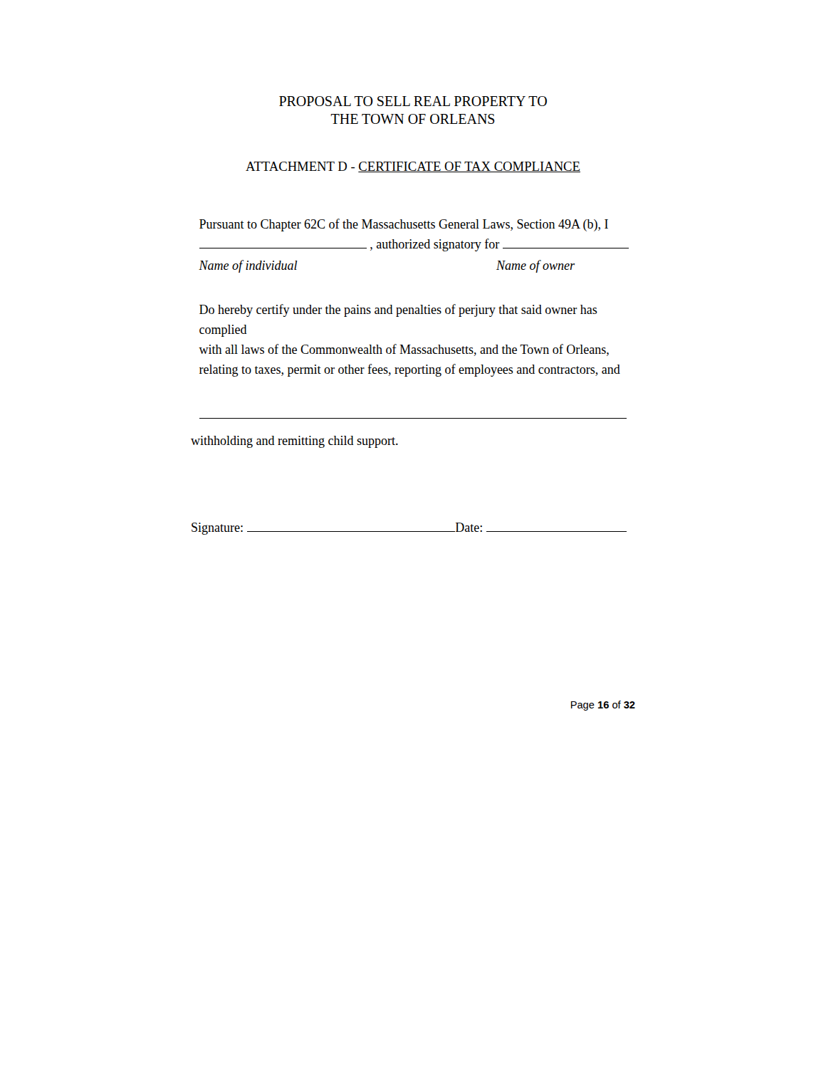PROPOSAL TO SELL REAL PROPERTY TO
THE TOWN OF ORLEANS
ATTACHMENT D - CERTIFICATE OF TAX COMPLIANCE
Pursuant to Chapter 62C of the Massachusetts General Laws, Section 49A (b), I
, authorized signatory for
Name of individual Name of owner
Do hereby certify under the pains and penalties of perjury that said owner has complied
with all laws of the Commonwealth of Massachusetts, and the Town of Orleans,
relating to taxes, permit or other fees, reporting of employees and contractors, and
withholding and remitting child support.
Signature: Date:
Page 16 of 32